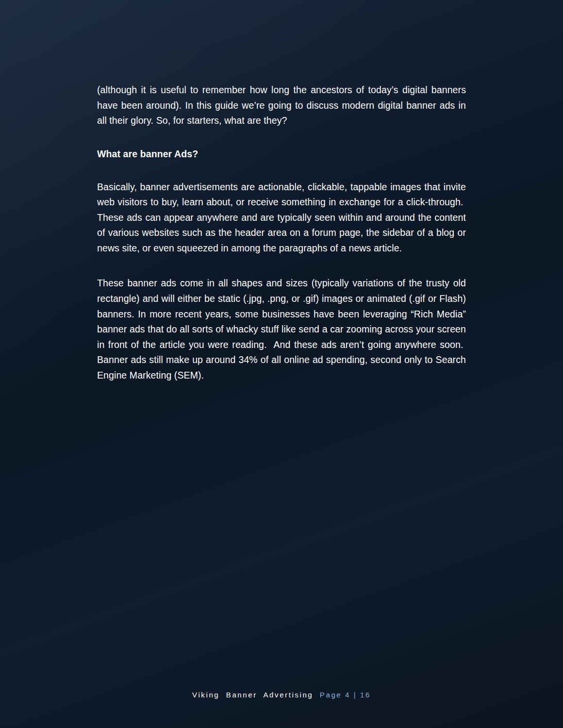(although it is useful to remember how long the ancestors of today’s digital banners have been around). In this guide we’re going to discuss modern digital banner ads in all their glory. So, for starters, what are they?
What are banner Ads?
Basically, banner advertisements are actionable, clickable, tappable images that invite web visitors to buy, learn about, or receive something in exchange for a click-through. These ads can appear anywhere and are typically seen within and around the content of various websites such as the header area on a forum page, the sidebar of a blog or news site, or even squeezed in among the paragraphs of a news article.
These banner ads come in all shapes and sizes (typically variations of the trusty old rectangle) and will either be static (.jpg, .png, or .gif) images or animated (.gif or Flash) banners. In more recent years, some businesses have been leveraging “Rich Media” banner ads that do all sorts of whacky stuff like send a car zooming across your screen in front of the article you were reading. And these ads aren’t going anywhere soon. Banner ads still make up around 34% of all online ad spending, second only to Search Engine Marketing (SEM).
Viking Banner Advertising Page 4 | 16